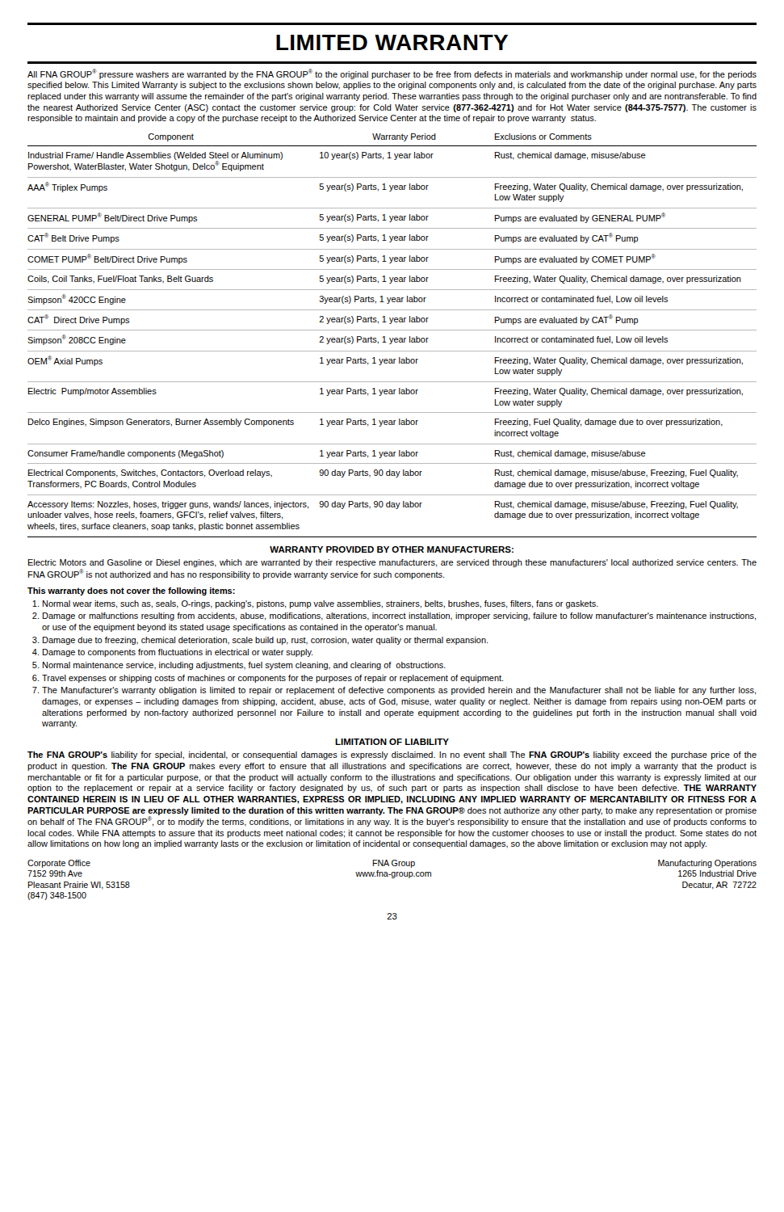LIMITED WARRANTY
All FNA GROUP® pressure washers are warranted by the FNA GROUP® to the original purchaser to be free from defects in materials and workmanship under normal use, for the periods specified below. This Limited Warranty is subject to the exclusions shown below, applies to the original components only and, is calculated from the date of the original purchase. Any parts replaced under this warranty will assume the remainder of the part's original warranty period. These warranties pass through to the original purchaser only and are nontransferable. To find the nearest Authorized Service Center (ASC) contact the customer service group: for Cold Water service (877-362-4271) and for Hot Water service (844-375-7577). The customer is responsible to maintain and provide a copy of the purchase receipt to the Authorized Service Center at the time of repair to prove warranty status.
| Component | Warranty Period | Exclusions or Comments |
| --- | --- | --- |
| Industrial Frame/ Handle Assemblies (Welded Steel or Aluminum) Powershot, WaterBlaster, Water Shotgun, Delco ® Equipment | 10 year(s) Parts, 1 year labor | Rust, chemical damage, misuse/abuse |
| AAA ® Triplex Pumps | 5 year(s) Parts, 1 year labor | Freezing, Water Quality, Chemical damage, over pressurization, Low Water supply |
| GENERAL PUMP ® Belt/Direct Drive Pumps | 5 year(s) Parts, 1 year labor | Pumps are evaluated by GENERAL PUMP ® |
| CAT ® Belt Drive Pumps | 5 year(s) Parts, 1 year labor | Pumps are evaluated by CAT ® Pump |
| COMET PUMP ® Belt/Direct Drive Pumps | 5 year(s) Parts, 1 year labor | Pumps are evaluated by COMET PUMP ® |
| Coils, Coil Tanks, Fuel/Float Tanks, Belt Guards | 5 year(s) Parts, 1 year labor | Freezing, Water Quality, Chemical damage, over pressurization |
| Simpson ® 420CC Engine | 3year(s) Parts, 1 year labor | Incorrect or contaminated fuel, Low oil levels |
| CAT ® Direct Drive Pumps | 2 year(s) Parts, 1 year labor | Pumps are evaluated by CAT ® Pump |
| Simpson ® 208CC Engine | 2 year(s) Parts, 1 year labor | Incorrect or contaminated fuel, Low oil levels |
| OEM ® Axial Pumps | 1 year Parts, 1 year labor | Freezing, Water Quality, Chemical damage, over pressurization, Low water supply |
| Electric Pump/motor Assemblies | 1 year Parts, 1 year labor | Freezing, Water Quality, Chemical damage, over pressurization, Low water supply |
| Delco Engines, Simpson Generators, Burner Assembly Components | 1 year Parts, 1 year labor | Freezing, Fuel Quality, damage due to over pressurization, incorrect voltage |
| Consumer Frame/handle components (MegaShot) | 1 year Parts, 1 year labor | Rust, chemical damage, misuse/abuse |
| Electrical Components, Switches, Contactors, Overload relays, Transformers, PC Boards, Control Modules | 90 day Parts, 90 day labor | Rust, chemical damage, misuse/abuse, Freezing, Fuel Quality, damage due to over pressurization, incorrect voltage |
| Accessory Items: Nozzles, hoses, trigger guns, wands/ lances, injectors, unloader valves, hose reels, foamers, GFCI's, relief valves, filters, wheels, tires, surface cleaners, soap tanks, plastic bonnet assemblies | 90 day Parts, 90 day labor | Rust, chemical damage, misuse/abuse, Freezing, Fuel Quality, damage due to over pressurization, incorrect voltage |
Warranty Provided by Other Manufacturers:
Electric Motors and Gasoline or Diesel engines, which are warranted by their respective manufacturers, are serviced through these manufacturers' local authorized service centers. The FNA GROUP® is not authorized and has no responsibility to provide warranty service for such components.
This warranty does not cover the following items:
Normal wear items, such as, seals, O-rings, packing's, pistons, pump valve assemblies, strainers, belts, brushes, fuses, filters, fans or gaskets.
Damage or malfunctions resulting from accidents, abuse, modifications, alterations, incorrect installation, improper servicing, failure to follow manufacturer's maintenance instructions, or use of the equipment beyond its stated usage specifications as contained in the operator's manual.
Damage due to freezing, chemical deterioration, scale build up, rust, corrosion, water quality or thermal expansion.
Damage to components from fluctuations in electrical or water supply.
Normal maintenance service, including adjustments, fuel system cleaning, and clearing of obstructions.
Travel expenses or shipping costs of machines or components for the purposes of repair or replacement of equipment.
The Manufacturer's warranty obligation is limited to repair or replacement of defective components as provided herein and the Manufacturer shall not be liable for any further loss, damages, or expenses – including damages from shipping, accident, abuse, acts of God, misuse, water quality or neglect. Neither is damage from repairs using non-OEM parts or alterations performed by non-factory authorized personnel nor Failure to install and operate equipment according to the guidelines put forth in the instruction manual shall void warranty.
Limitation of Liability
The FNA GROUP's liability for special, incidental, or consequential damages is expressly disclaimed. In no event shall The FNA GROUP's liability exceed the purchase price of the product in question. The FNA GROUP makes every effort to ensure that all illustrations and specifications are correct, however, these do not imply a warranty that the product is merchantable or fit for a particular purpose, or that the product will actually conform to the illustrations and specifications. Our obligation under this warranty is expressly limited at our option to the replacement or repair at a service facility or factory designated by us, of such part or parts as inspection shall disclose to have been defective. THE WARRANTY CONTAINED HEREIN IS IN LIEU OF ALL OTHER WARRANTIES, EXPRESS OR IMPLIED, INCLUDING ANY IMPLIED WARRANTY OF MERCANTABILITY OR FITNESS FOR A PARTICULAR PURPOSE are expressly limited to the duration of this written warranty. The FNA GROUP® does not authorize any other party, to make any representation or promise on behalf of The FNA GROUP®, or to modify the terms, conditions, or limitations in any way. It is the buyer's responsibility to ensure that the installation and use of products conforms to local codes. While FNA attempts to assure that its products meet national codes; it cannot be responsible for how the customer chooses to use or install the product. Some states do not allow limitations on how long an implied warranty lasts or the exclusion or limitation of incidental or consequential damages, so the above limitation or exclusion may not apply.
Corporate Office
7152 99th Ave
Pleasant Prairie WI, 53158
(847) 348-1500
FNA Group
www.fna-group.com
Manufacturing Operations
1265 Industrial Drive
Decatur, AR 72722
23